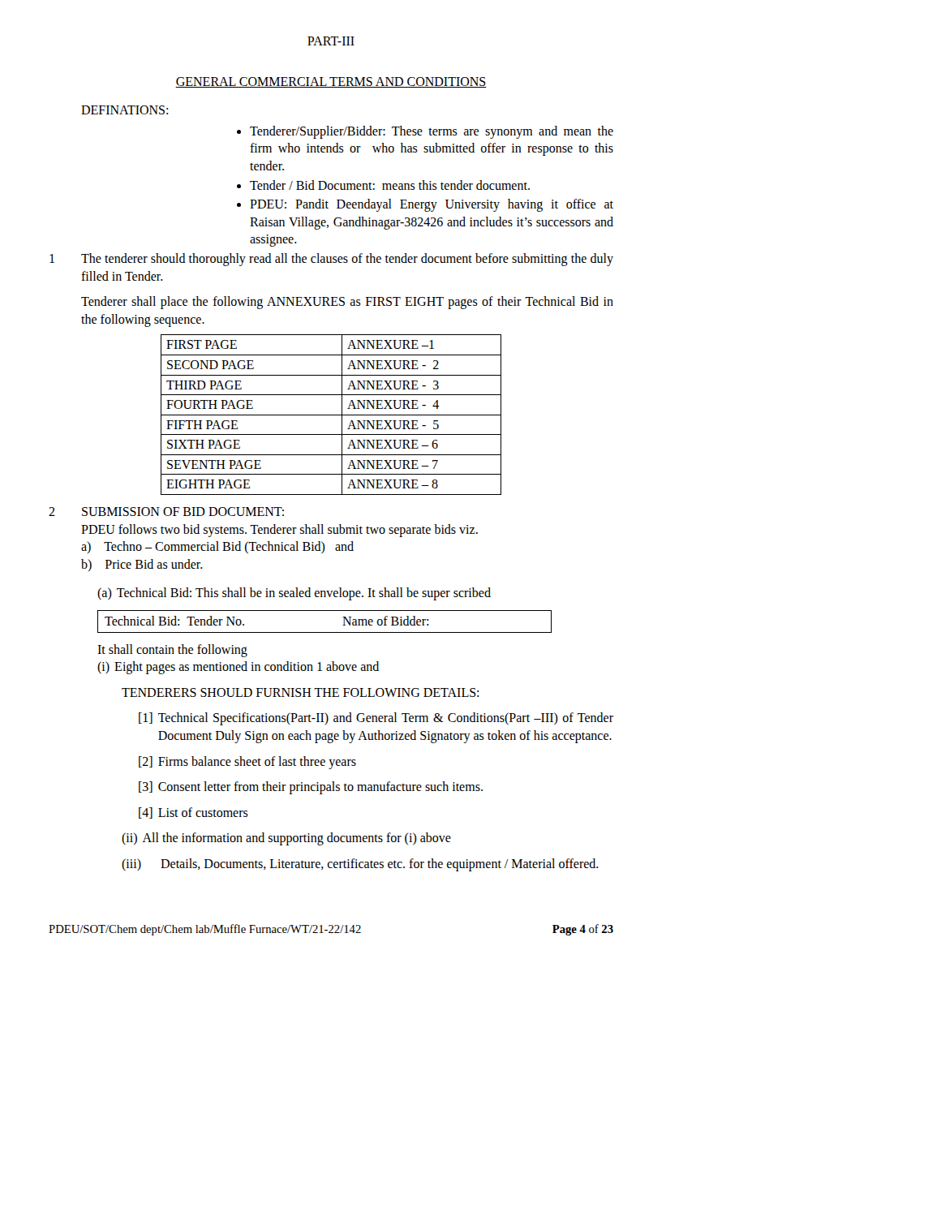PART-III
GENERAL COMMERCIAL TERMS AND CONDITIONS
DEFINATIONS:
Tenderer/Supplier/Bidder: These terms are synonym and mean the firm who intends or who has submitted offer in response to this tender.
Tender / Bid Document: means this tender document.
PDEU: Pandit Deendayal Energy University having it office at Raisan Village, Gandhinagar-382426 and includes it’s successors and assignee.
1
The tenderer should thoroughly read all the clauses of the tender document before submitting the duly filled in Tender.
Tenderer shall place the following ANNEXURES as FIRST EIGHT pages of their Technical Bid in the following sequence.
| FIRST PAGE | ANNEXURE –1 |
| SECOND PAGE | ANNEXURE - 2 |
| THIRD PAGE | ANNEXURE - 3 |
| FOURTH PAGE | ANNEXURE - 4 |
| FIFTH PAGE | ANNEXURE - 5 |
| SIXTH PAGE | ANNEXURE – 6 |
| SEVENTH PAGE | ANNEXURE – 7 |
| EIGHTH PAGE | ANNEXURE – 8 |
2
SUBMISSION OF BID DOCUMENT:
PDEU follows two bid systems. Tenderer shall submit two separate bids viz.
a) Techno – Commercial Bid (Technical Bid) and
b) Price Bid as under.
(a)
Technical Bid: This shall be in sealed envelope. It shall be super scribed
Technical Bid: Tender No. Name of Bidder:
It shall contain the following
(i)
Eight pages as mentioned in condition 1 above and
TENDERERS SHOULD FURNISH THE FOLLOWING DETAILS:
[1]
Technical Specifications(Part-II) and General Term & Conditions(Part –III) of Tender Document Duly Sign on each page by Authorized Signatory as token of his acceptance.
[2]
Firms balance sheet of last three years
[3]
Consent letter from their principals to manufacture such items.
[4]
List of customers
(ii)
All the information and supporting documents for (i) above
(iii)
Details, Documents, Literature, certificates etc. for the equipment / Material offered.
PDEU/SOT/Chem dept/Chem lab/Muffle Furnace/WT/21-22/142
Page 4 of 23